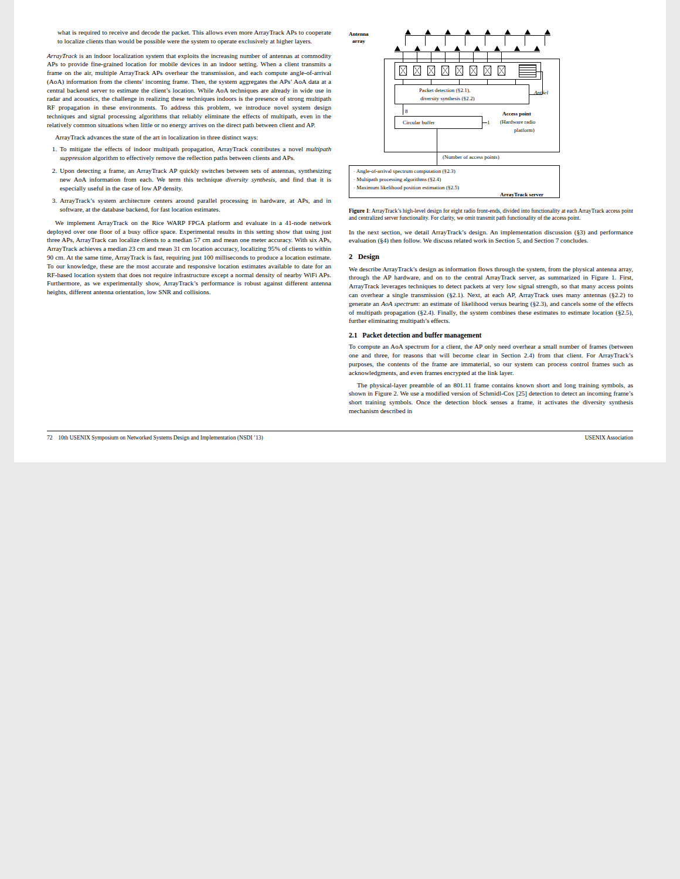what is required to receive and decode the packet. This allows even more ArrayTrack APs to cooperate to localize clients than would be possible were the system to operate exclusively at higher layers.
ArrayTrack is an indoor localization system that exploits the increasing number of antennas at commodity APs to provide fine-grained location for mobile devices in an indoor setting. When a client transmits a frame on the air, multiple ArrayTrack APs overhear the transmission, and each compute angle-of-arrival (AoA) information from the clients’ incoming frame. Then, the system aggregates the APs’ AoA data at a central backend server to estimate the client’s location. While AoA techniques are already in wide use in radar and acoustics, the challenge in realizing these techniques indoors is the presence of strong multipath RF propagation in these environments. To address this problem, we introduce novel system design techniques and signal processing algorithms that reliably eliminate the effects of multipath, even in the relatively common situations when little or no energy arrives on the direct path between client and AP.
ArrayTrack advances the state of the art in localization in three distinct ways:
To mitigate the effects of indoor multipath propagation, ArrayTrack contributes a novel multipath suppression algorithm to effectively remove the reflection paths between clients and APs.
Upon detecting a frame, an ArrayTrack AP quickly switches between sets of antennas, synthesizing new AoA information from each. We term this technique diversity synthesis, and find that it is especially useful in the case of low AP density.
ArrayTrack’s system architecture centers around parallel processing in hardware, at APs, and in software, at the database backend, for fast location estimates.
We implement ArrayTrack on the Rice WARP FPGA platform and evaluate in a 41-node network deployed over one floor of a busy office space. Experimental results in this setting show that using just three APs, ArrayTrack can localize clients to a median 57 cm and mean one meter accuracy. With six APs, ArrayTrack achieves a median 23 cm and mean 31 cm location accuracy, localizing 95% of clients to within 90 cm. At the same time, ArrayTrack is fast, requiring just 100 milliseconds to produce a location estimate. To our knowledge, these are the most accurate and responsive location estimates available to date for an RF-based location system that does not require infrastructure except a normal density of nearby WiFi APs. Furthermore, as we experimentally show, ArrayTrack’s performance is robust against different antenna heights, different antenna orientation, low SNR and collisions.
Antenna
array
Packet detection (§2.1),
diversity synthesis (§2.2)
AntSel
8
Circular buffer
1
Access point
(Hardware radio
platform)
(Number of access points)
· Angle-of-arrival spectrum computation (§2.3)
· Multipath processing algorithms (§2.4)
· Maximum likelihood position estimation (§2.5)
ArrayTrack server
Figure 1: ArrayTrack’s high-level design for eight radio front-ends, divided into functionality at each ArrayTrack access point and centralized server functionality. For clarity, we omit transmit path functionality of the access point.
In the next section, we detail ArrayTrack’s design. An implementation discussion (§3) and performance evaluation (§4) then follow. We discuss related work in Section 5, and Section 7 concludes.
2 Design
We describe ArrayTrack’s design as information flows through the system, from the physical antenna array, through the AP hardware, and on to the central ArrayTrack server, as summarized in Figure 1. First, ArrayTrack leverages techniques to detect packets at very low signal strength, so that many access points can overhear a single transmission (§2.1). Next, at each AP, ArrayTrack uses many antennas (§2.2) to generate an AoA spectrum: an estimate of likelihood versus bearing (§2.3), and cancels some of the effects of multipath propagation (§2.4). Finally, the system combines these estimates to estimate location (§2.5), further eliminating multipath’s effects.
2.1 Packet detection and buffer management
To compute an AoA spectrum for a client, the AP only need overhear a small number of frames (between one and three, for reasons that will become clear in Section 2.4) from that client. For ArrayTrack’s purposes, the contents of the frame are immaterial, so our system can process control frames such as acknowledgments, and even frames encrypted at the link layer.
The physical-layer preamble of an 801.11 frame contains known short and long training symbols, as shown in Figure 2. We use a modified version of Schmidl-Cox [25] detection to detect an incoming frame’s short training symbols. Once the detection block senses a frame, it activates the diversity synthesis mechanism described in
72 10th USENIX Symposium on Networked Systems Design and Implementation (NSDI ’13)
USENIX Association